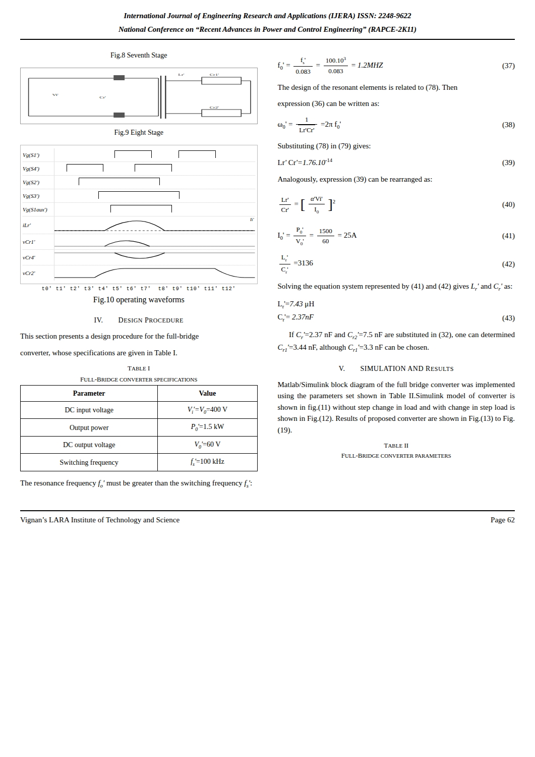International Journal of Engineering Research and Applications (IJERA) ISSN: 2248-9622
National Conference on “Recent Advances in Power and Control Engineering” (RAPCE-2K11)
Fig.8 Seventh Stage
Vi' Cr' Lr' Cr1' Cr2'
Fig.9 Eight Stage
Vg(S1')
Vg(S4')
Vg(S2')
Vg(S3')
Vg(S1aux')
iLr'
Ii'
vCr1'
vCr4'
vCr2'
t0' t1' t2' t3' t4' t5' t6' t7' t8' t9' t10' t11' t12'
Fig.10 operating waveforms
IV. DESIGN PROCEDURE
This section presents a design procedure for the full-bridge
converter, whose specifications are given in Table I.
TABLE I
FULL-BRIDGE CONVERTER SPECIFICATIONS
| Parameter | Value |
| --- | --- |
| DC input voltage | V i '=V 0 =400 V |
| Output power | P 0 ' =1.5 kW |
| DC output voltage | V 0 ' =60 V |
| Switching frequency | f s ' =100 kHz |
The resonance frequency fo' must be greater than the switching frequency fs':
f0' = fs'0.083 = 100.1030.083 = 1.2MHZ
(37)
The design of the resonant elements is related to (78). Then
expression (36) can be written as:
ω0' = 1 Lr'Cr' =2π f0'
(38)
Substituting (78) in (79) gives:
Lr' Cr'=1.76.10-14
(39)
Analogously, expression (39) can be rearranged as:
Lr'Cr' = [ α'Vi'I0 ]2
(40)
I0' = P0'V0' = 150060 = 25A
(41)
Lr'Cr' =3136
(42)
Solving the equation system represented by (41) and (42) gives Lr' and Cr' as:
Lr'=7.43 μH
Cr'= 2.37nF
(43)
If Cr'=2.37 nF and Cr2'=7.5 nF are substituted in (32), one can determined Cr1'=3.44 nF, although Cr1'=3.3 nF can be chosen.
V. SIMULATION AND RESULTS
Matlab/Simulink block diagram of the full bridge converter was implemented using the parameters set shown in Table II.Simulink model of converter is shown in fig.(11) without step change in load and with change in step load is shown in Fig.(12). Results of proposed converter are shown in Fig.(13) to Fig.(19).
TABLE II
FULL-BRIDGE CONVERTER PARAMETERS
Vignan’s LARA Institute of Technology and Science
Page 62